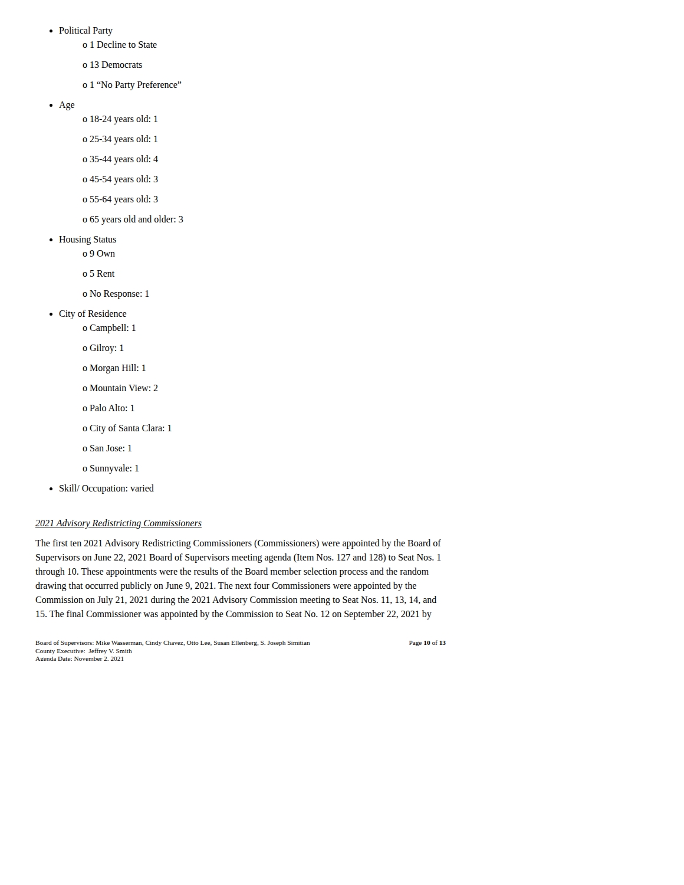Political Party
1 Decline to State
13 Democrats
1 “No Party Preference”
Age
18-24 years old: 1
25-34 years old: 1
35-44 years old: 4
45-54 years old: 3
55-64 years old: 3
65 years old and older: 3
Housing Status
9 Own
5 Rent
No Response: 1
City of Residence
Campbell: 1
Gilroy: 1
Morgan Hill: 1
Mountain View: 2
Palo Alto: 1
City of Santa Clara: 1
San Jose: 1
Sunnyvale: 1
Skill/ Occupation: varied
2021 Advisory Redistricting Commissioners
The first ten 2021 Advisory Redistricting Commissioners (Commissioners) were appointed by the Board of Supervisors on June 22, 2021 Board of Supervisors meeting agenda (Item Nos. 127 and 128) to Seat Nos. 1 through 10. These appointments were the results of the Board member selection process and the random drawing that occurred publicly on June 9, 2021. The next four Commissioners were appointed by the Commission on July 21, 2021 during the 2021 Advisory Commission meeting to Seat Nos. 11, 13, 14, and 15. The final Commissioner was appointed by the Commission to Seat No. 12 on September 22, 2021 by
Page 10 of 13
Board of Supervisors: Mike Wasserman, Cindy Chavez, Otto Lee, Susan Ellenberg, S. Joseph Simitian
County Executive: Jeffrey V. Smith
Agenda Date: November 2, 2021